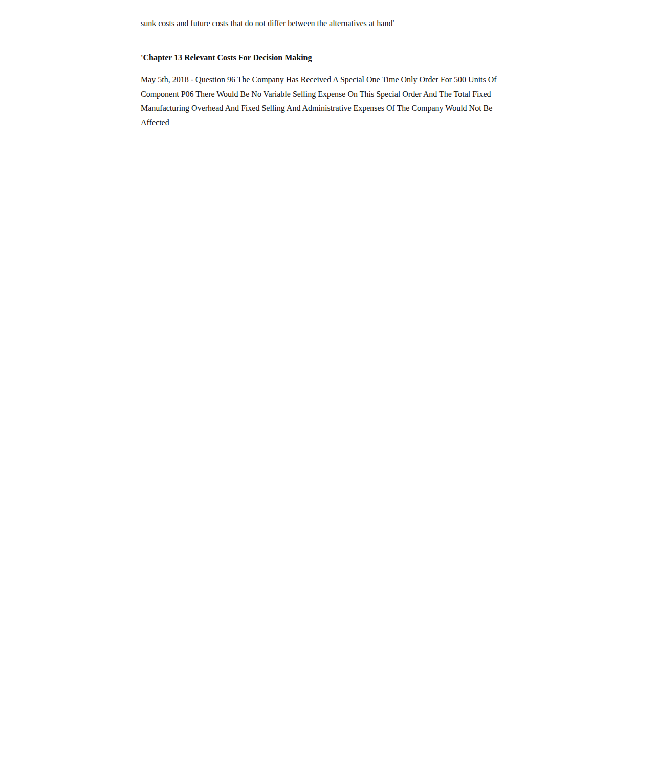sunk costs and future costs that do not differ between the alternatives at hand'
'Chapter 13 Relevant Costs For Decision Making
May 5th, 2018 - Question 96 The Company Has Received A Special One Time Only Order For 500 Units Of Component P06 There Would Be No Variable Selling Expense On This Special Order And The Total Fixed Manufacturing Overhead And Fixed Selling And Administrative Expenses Of The Company Would Not Be Affected